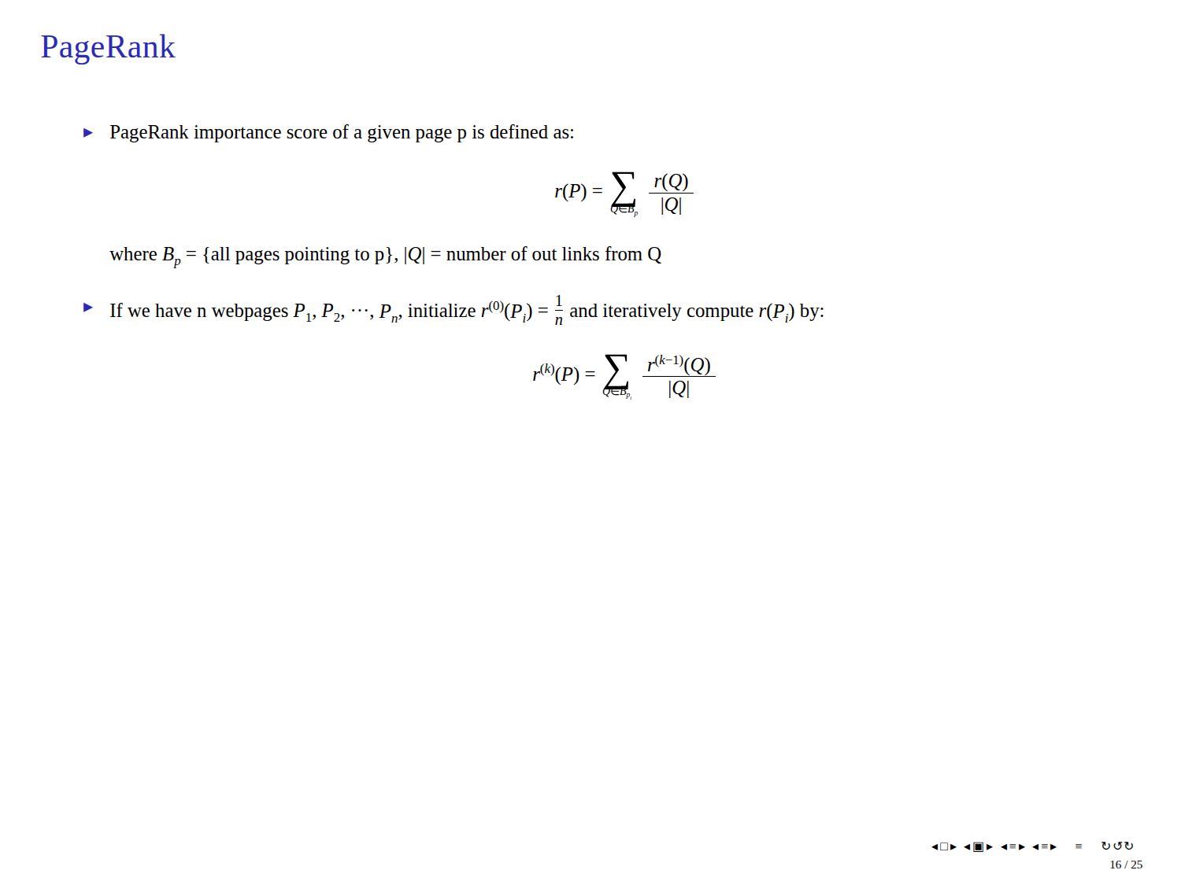PageRank
PageRank importance score of a given page p is defined as:
r(P) = ∑ Q∈Bp r(Q) |Q|
where Bp = {all pages pointing to p}, |Q| = number of out links from Q
If we have n webpages P 1, P 2, ···, Pn, initialize r(0)(Pi) = 1 n and iteratively compute r(Pi) by:
r(k)(P) = ∑ Q∈Bpi r(k−1)(Q) |Q|
◂□▸ ◂▣▸ ◂≡▸ ◂≡▸ ≡ ↻↺↻ 16 / 25